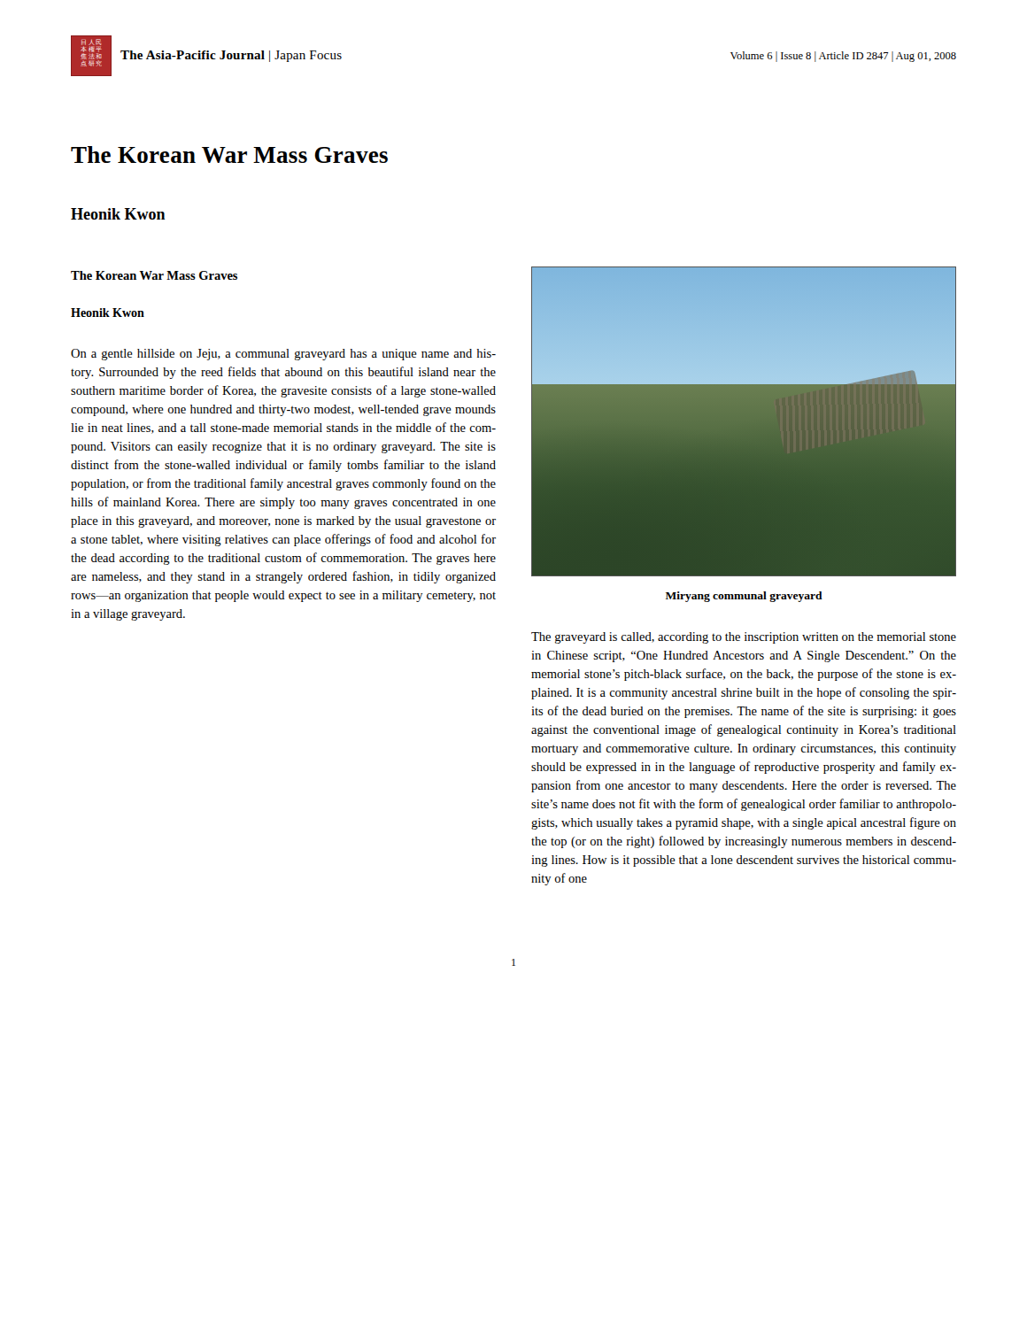日 人 民
本 権 平
焦 法 和
点 研 究
The Asia-Pacific Journal | Japan Focus
Volume 6 | Issue 8 | Article ID 2847 | Aug 01, 2008
The Korean War Mass Graves
Heonik Kwon
The Korean War Mass Graves
Heonik Kwon
On a gentle hillside on Jeju, a communal graveyard has a unique name and history. Surrounded by the reed fields that abound on this beautiful island near the southern maritime border of Korea, the gravesite consists of a large stone-walled compound, where one hundred and thirty-two modest, well-tended grave mounds lie in neat lines, and a tall stone-made memorial stands in the middle of the compound. Visitors can easily recognize that it is no ordinary graveyard. The site is distinct from the stone-walled individual or family tombs familiar to the island population, or from the traditional family ancestral graves commonly found on the hills of mainland Korea. There are simply too many graves concentrated in one place in this graveyard, and moreover, none is marked by the usual gravestone or a stone tablet, where visiting relatives can place offerings of food and alcohol for the dead according to the traditional custom of commemoration. The graves here are nameless, and they stand in a strangely ordered fashion, in tidily organized rows—an organization that people would expect to see in a military cemetery, not in a village graveyard.
Miryang communal graveyard
The graveyard is called, according to the inscription written on the memorial stone in Chinese script, “One Hundred Ancestors and A Single Descendent.” On the memorial stone’s pitch-black surface, on the back, the purpose of the stone is explained. It is a community ancestral shrine built in the hope of consoling the spirits of the dead buried on the premises. The name of the site is surprising: it goes against the conventional image of genealogical continuity in Korea’s traditional mortuary and commemorative culture. In ordinary circumstances, this continuity should be expressed in in the language of reproductive prosperity and family expansion from one ancestor to many descendents. Here the order is reversed. The site’s name does not fit with the form of genealogical order familiar to anthropologists, which usually takes a pyramid shape, with a single apical ancestral figure on the top (or on the right) followed by increasingly numerous members in descending lines. How is it possible that a lone descendent survives the historical community of one
1